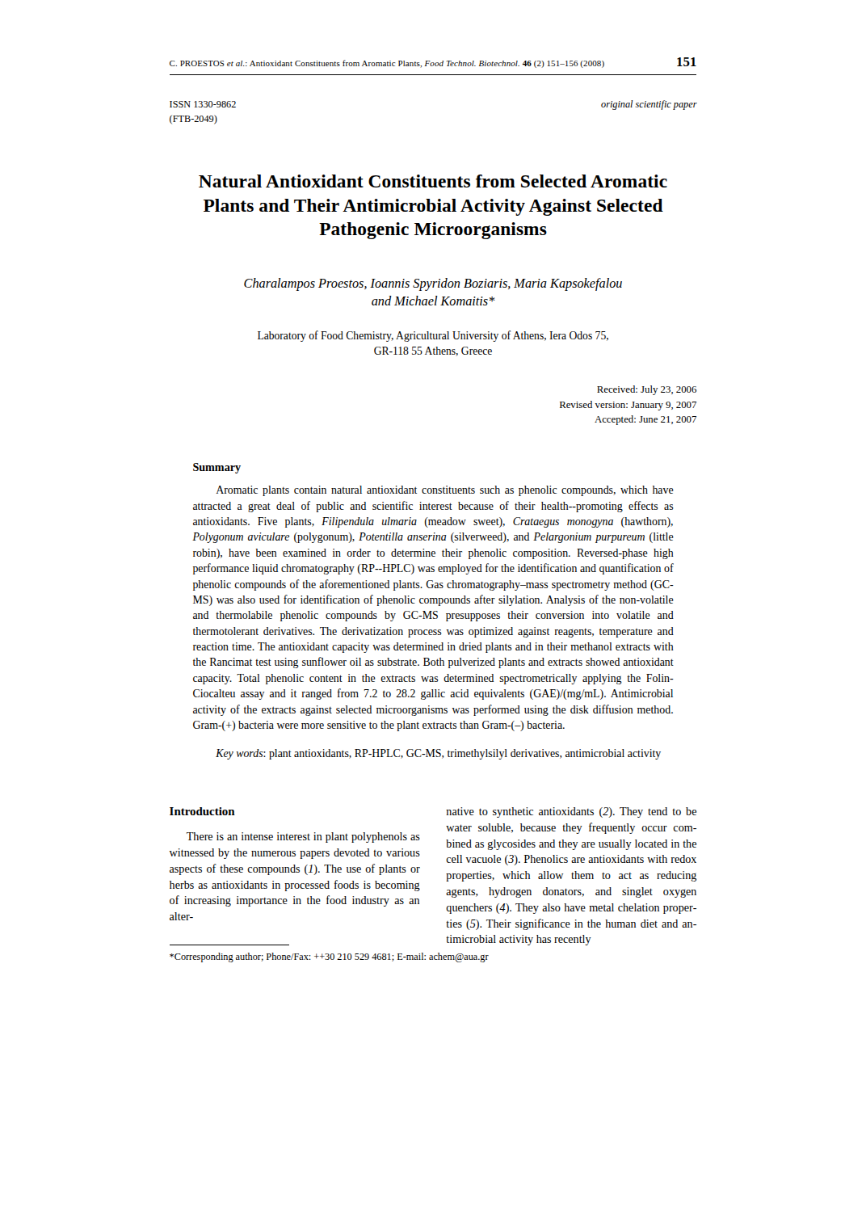C. PROESTOS et al.: Antioxidant Constituents from Aromatic Plants, Food Technol. Biotechnol. 46 (2) 151–156 (2008)
151
ISSN 1330-9862
(FTB-2049)
original scientific paper
Natural Antioxidant Constituents from Selected Aromatic
Plants and Their Antimicrobial Activity Against Selected
Pathogenic Microorganisms
Charalampos Proestos, Ioannis Spyridon Boziaris, Maria Kapsokefalou
and Michael Komaitis*
Laboratory of Food Chemistry, Agricultural University of Athens, Iera Odos 75,
GR-118 55 Athens, Greece
Received: July 23, 2006
Revised version: January 9, 2007
Accepted: June 21, 2007
Summary
Aromatic plants contain natural antioxidant constituents such as phenolic compounds, which have attracted a great deal of public and scientific interest because of their health--promoting effects as antioxidants. Five plants, Filipendula ulmaria (meadow sweet), Crataegus monogyna (hawthorn), Polygonum aviculare (polygonum), Potentilla anserina (silverweed), and Pelargonium purpureum (little robin), have been examined in order to determine their phenolic composition. Reversed-phase high performance liquid chromatography (RP--HPLC) was employed for the identification and quantification of phenolic compounds of the aforementioned plants. Gas chromatography–mass spectrometry method (GC-MS) was also used for identification of phenolic compounds after silylation. Analysis of the non-volatile and thermolabile phenolic compounds by GC-MS presupposes their conversion into volatile and thermotolerant derivatives. The derivatization process was optimized against reagents, temperature and reaction time. The antioxidant capacity was determined in dried plants and in their methanol extracts with the Rancimat test using sunflower oil as substrate. Both pulverized plants and extracts showed antioxidant capacity. Total phenolic content in the extracts was determined spectrometrically applying the Folin-Ciocalteu assay and it ranged from 7.2 to 28.2 gallic acid equivalents (GAE)/(mg/mL). Antimicrobial activity of the extracts against selected microorganisms was performed using the disk diffusion method. Gram-(+) bacteria were more sensitive to the plant extracts than Gram-(–) bacteria.
Key words: plant antioxidants, RP-HPLC, GC-MS, trimethylsilyl derivatives, antimicrobial activity
Introduction
There is an intense interest in plant polyphenols as witnessed by the numerous papers devoted to various aspects of these compounds (1). The use of plants or herbs as antioxidants in processed foods is becoming of increasing importance in the food industry as an alter-
native to synthetic antioxidants (2). They tend to be water soluble, because they frequently occur combined as glycosides and they are usually located in the cell vacuole (3). Phenolics are antioxidants with redox properties, which allow them to act as reducing agents, hydrogen donators, and singlet oxygen quenchers (4). They also have metal chelation properties (5). Their significance in the human diet and antimicrobial activity has recently
*Corresponding author; Phone/Fax: ++30 210 529 4681; E-mail: achem@aua.gr